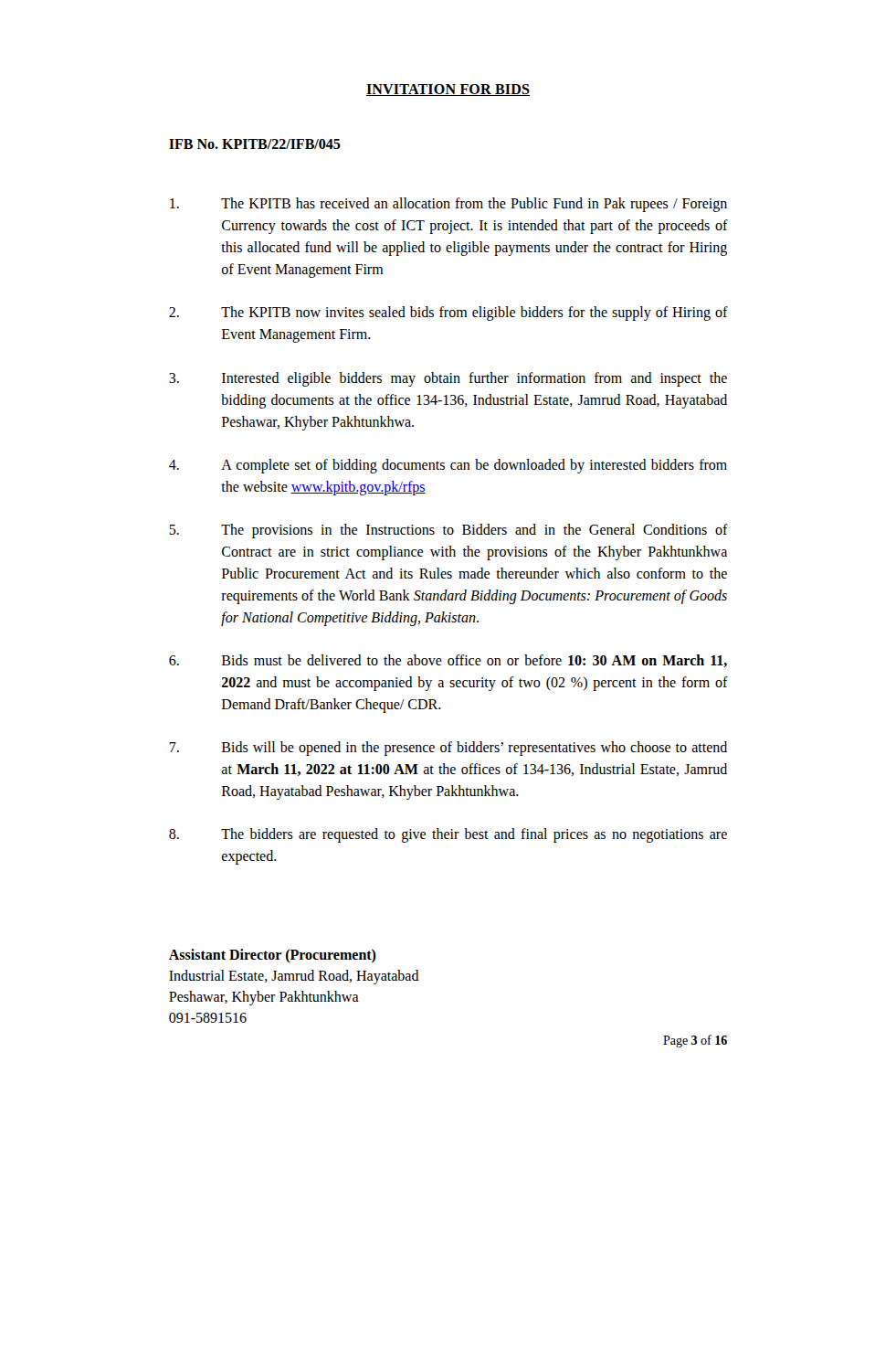INVITATION FOR BIDS
IFB No. KPITB/22/IFB/045
1. The KPITB has received an allocation from the Public Fund in Pak rupees / Foreign Currency towards the cost of ICT project. It is intended that part of the proceeds of this allocated fund will be applied to eligible payments under the contract for Hiring of Event Management Firm
2. The KPITB now invites sealed bids from eligible bidders for the supply of Hiring of Event Management Firm.
3. Interested eligible bidders may obtain further information from and inspect the bidding documents at the office 134-136, Industrial Estate, Jamrud Road, Hayatabad Peshawar, Khyber Pakhtunkhwa.
4. A complete set of bidding documents can be downloaded by interested bidders from the website www.kpitb.gov.pk/rfps
5. The provisions in the Instructions to Bidders and in the General Conditions of Contract are in strict compliance with the provisions of the Khyber Pakhtunkhwa Public Procurement Act and its Rules made thereunder which also conform to the requirements of the World Bank Standard Bidding Documents: Procurement of Goods for National Competitive Bidding, Pakistan.
6. Bids must be delivered to the above office on or before 10: 30 AM on March 11, 2022 and must be accompanied by a security of two (02 %) percent in the form of Demand Draft/Banker Cheque/ CDR.
7. Bids will be opened in the presence of bidders’ representatives who choose to attend at March 11, 2022 at 11:00 AM at the offices of 134-136, Industrial Estate, Jamrud Road, Hayatabad Peshawar, Khyber Pakhtunkhwa.
8. The bidders are requested to give their best and final prices as no negotiations are expected.
Assistant Director (Procurement)
Industrial Estate, Jamrud Road, Hayatabad
Peshawar, Khyber Pakhtunkhwa
091-5891516
Page 3 of 16